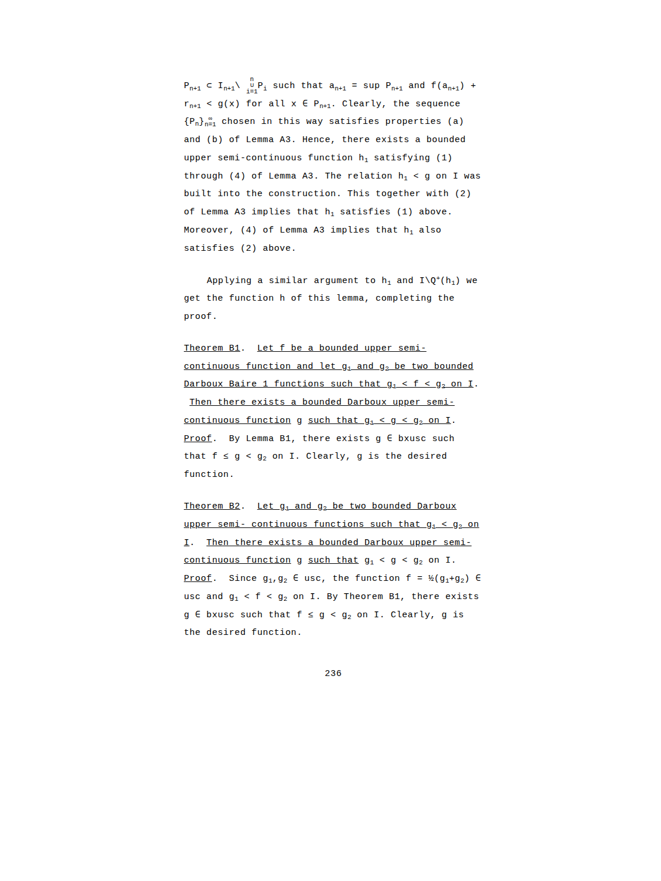Pn+1 ⊂ In+1\ n∪i=1 Pi such that an+1 = sup Pn+1 and f(an+1) + rn+1 < g(x) for all x ∈ Pn+1. Clearly, the sequence {Pn}∞n=1 chosen in this way satisfies properties (a) and (b) of Lemma A3. Hence, there exists a bounded upper semi-continuous function h1 satisfying (1) through (4) of Lemma A3. The relation h1 < g on I was built into the construction. This together with (2) of Lemma A3 implies that h1 satisfies (1) above. Moreover, (4) of Lemma A3 implies that h1 also satisfies (2) above.
Applying a similar argument to h1 and I\Q+(h1) we get the function h of this lemma, completing the proof.
Theorem B1. Let f be a bounded upper semi-continuous function and let g1 and g2 be two bounded Darboux Baire 1 functions such that g1 < f < g2 on I. Then there exists a bounded Darboux upper semi-continuous function g such that g1 < g < g2 on I.
Proof. By Lemma B1, there exists g ∈ bxusc such that f ≤ g < g2 on I. Clearly, g is the desired function.
Theorem B2. Let g1 and g2 be two bounded Darboux upper semi- continuous functions such that g1 < g2 on I. Then there exists a bounded Darboux upper semi-continuous function g such that g1 < g < g2 on I.
Proof. Since g1,g2 ∈ usc, the function f = ½(g1+g2) ∈ usc and g1 < f < g2 on I. By Theorem B1, there exists g ∈ bxusc such that f ≤ g < g2 on I. Clearly, g is the desired function.
236